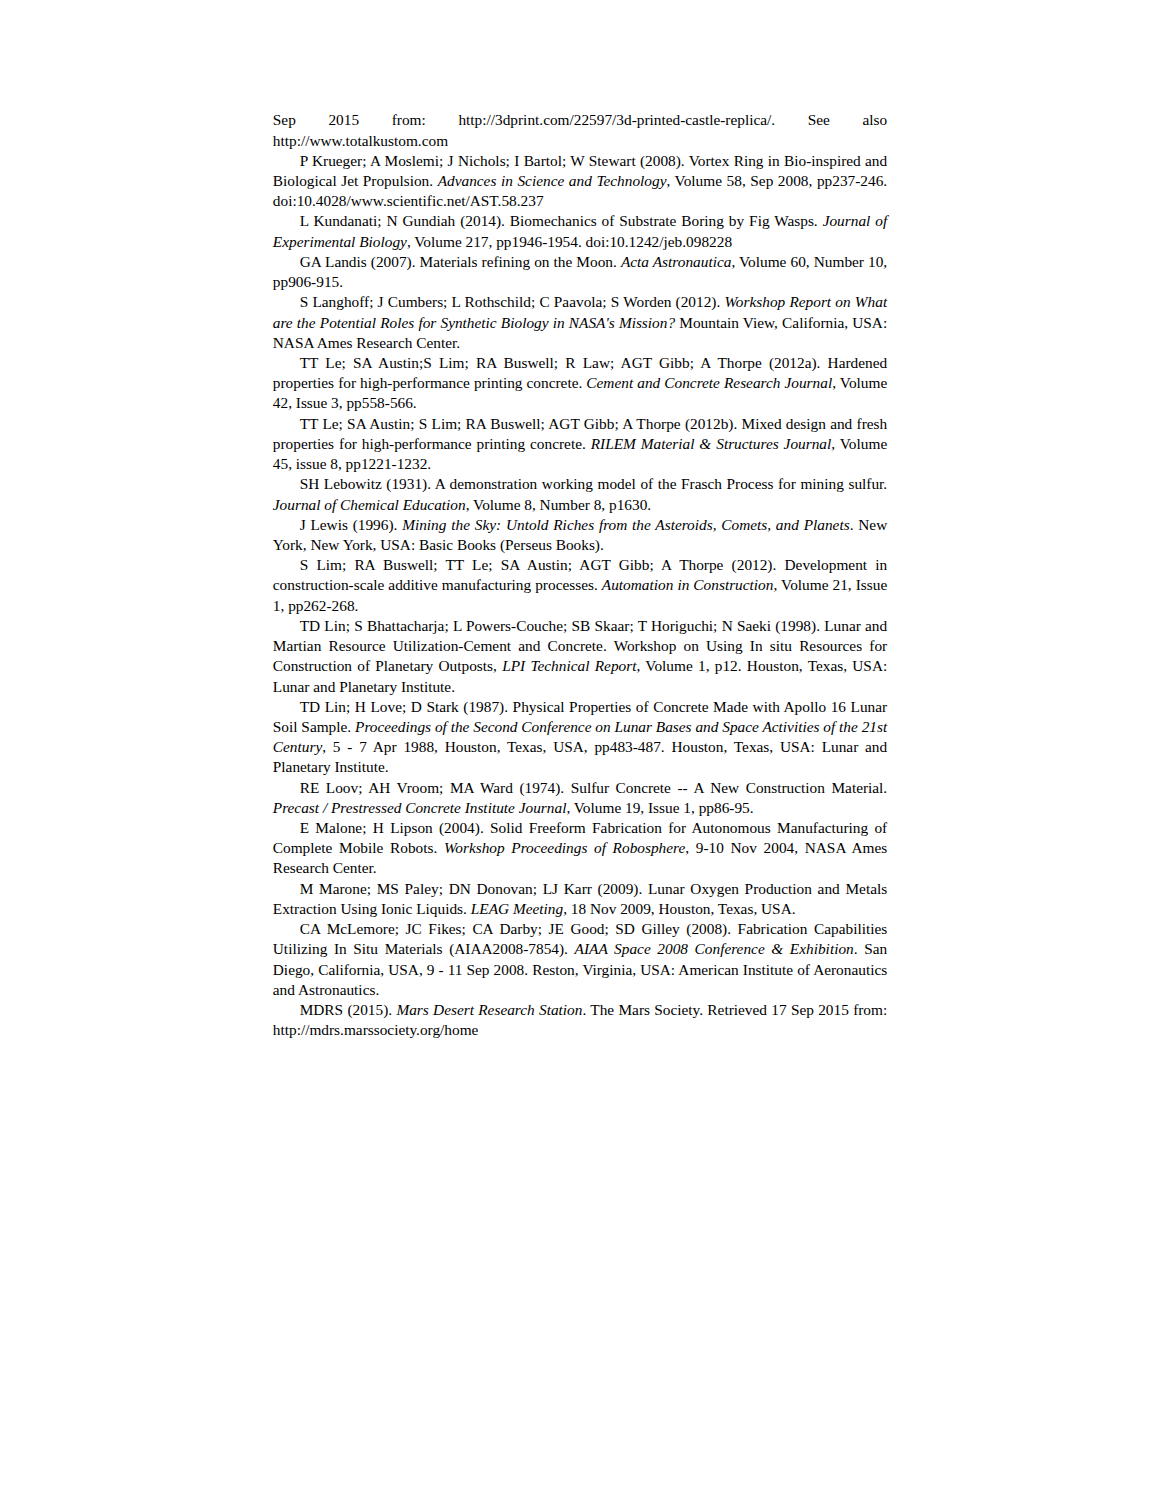Sep 2015 from: http://3dprint.com/22597/3d-printed-castle-replica/. See also http://www.totalkustom.com
P Krueger; A Moslemi; J Nichols; I Bartol; W Stewart (2008). Vortex Ring in Bio-inspired and Biological Jet Propulsion. Advances in Science and Technology, Volume 58, Sep 2008, pp237-246. doi:10.4028/www.scientific.net/AST.58.237
L Kundanati; N Gundiah (2014). Biomechanics of Substrate Boring by Fig Wasps. Journal of Experimental Biology, Volume 217, pp1946-1954. doi:10.1242/jeb.098228
GA Landis (2007). Materials refining on the Moon. Acta Astronautica, Volume 60, Number 10, pp906-915.
S Langhoff; J Cumbers; L Rothschild; C Paavola; S Worden (2012). Workshop Report on What are the Potential Roles for Synthetic Biology in NASA's Mission? Mountain View, California, USA: NASA Ames Research Center.
TT Le; SA Austin;S Lim; RA Buswell; R Law; AGT Gibb; A Thorpe (2012a). Hardened properties for high-performance printing concrete. Cement and Concrete Research Journal, Volume 42, Issue 3, pp558-566.
TT Le; SA Austin; S Lim; RA Buswell; AGT Gibb; A Thorpe (2012b). Mixed design and fresh properties for high-performance printing concrete. RILEM Material & Structures Journal, Volume 45, issue 8, pp1221-1232.
SH Lebowitz (1931). A demonstration working model of the Frasch Process for mining sulfur. Journal of Chemical Education, Volume 8, Number 8, p1630.
J Lewis (1996). Mining the Sky: Untold Riches from the Asteroids, Comets, and Planets. New York, New York, USA: Basic Books (Perseus Books).
S Lim; RA Buswell; TT Le; SA Austin; AGT Gibb; A Thorpe (2012). Development in construction-scale additive manufacturing processes. Automation in Construction, Volume 21, Issue 1, pp262-268.
TD Lin; S Bhattacharja; L Powers-Couche; SB Skaar; T Horiguchi; N Saeki (1998). Lunar and Martian Resource Utilization-Cement and Concrete. Workshop on Using In situ Resources for Construction of Planetary Outposts, LPI Technical Report, Volume 1, p12. Houston, Texas, USA: Lunar and Planetary Institute.
TD Lin; H Love; D Stark (1987). Physical Properties of Concrete Made with Apollo 16 Lunar Soil Sample. Proceedings of the Second Conference on Lunar Bases and Space Activities of the 21st Century, 5 - 7 Apr 1988, Houston, Texas, USA, pp483-487. Houston, Texas, USA: Lunar and Planetary Institute.
RE Loov; AH Vroom; MA Ward (1974). Sulfur Concrete -- A New Construction Material. Precast / Prestressed Concrete Institute Journal, Volume 19, Issue 1, pp86-95.
E Malone; H Lipson (2004). Solid Freeform Fabrication for Autonomous Manufacturing of Complete Mobile Robots. Workshop Proceedings of Robosphere, 9-10 Nov 2004, NASA Ames Research Center.
M Marone; MS Paley; DN Donovan; LJ Karr (2009). Lunar Oxygen Production and Metals Extraction Using Ionic Liquids. LEAG Meeting, 18 Nov 2009, Houston, Texas, USA.
CA McLemore; JC Fikes; CA Darby; JE Good; SD Gilley (2008). Fabrication Capabilities Utilizing In Situ Materials (AIAA2008-7854). AIAA Space 2008 Conference & Exhibition. San Diego, California, USA, 9 - 11 Sep 2008. Reston, Virginia, USA: American Institute of Aeronautics and Astronautics.
MDRS (2015). Mars Desert Research Station. The Mars Society. Retrieved 17 Sep 2015 from: http://mdrs.marssociety.org/home